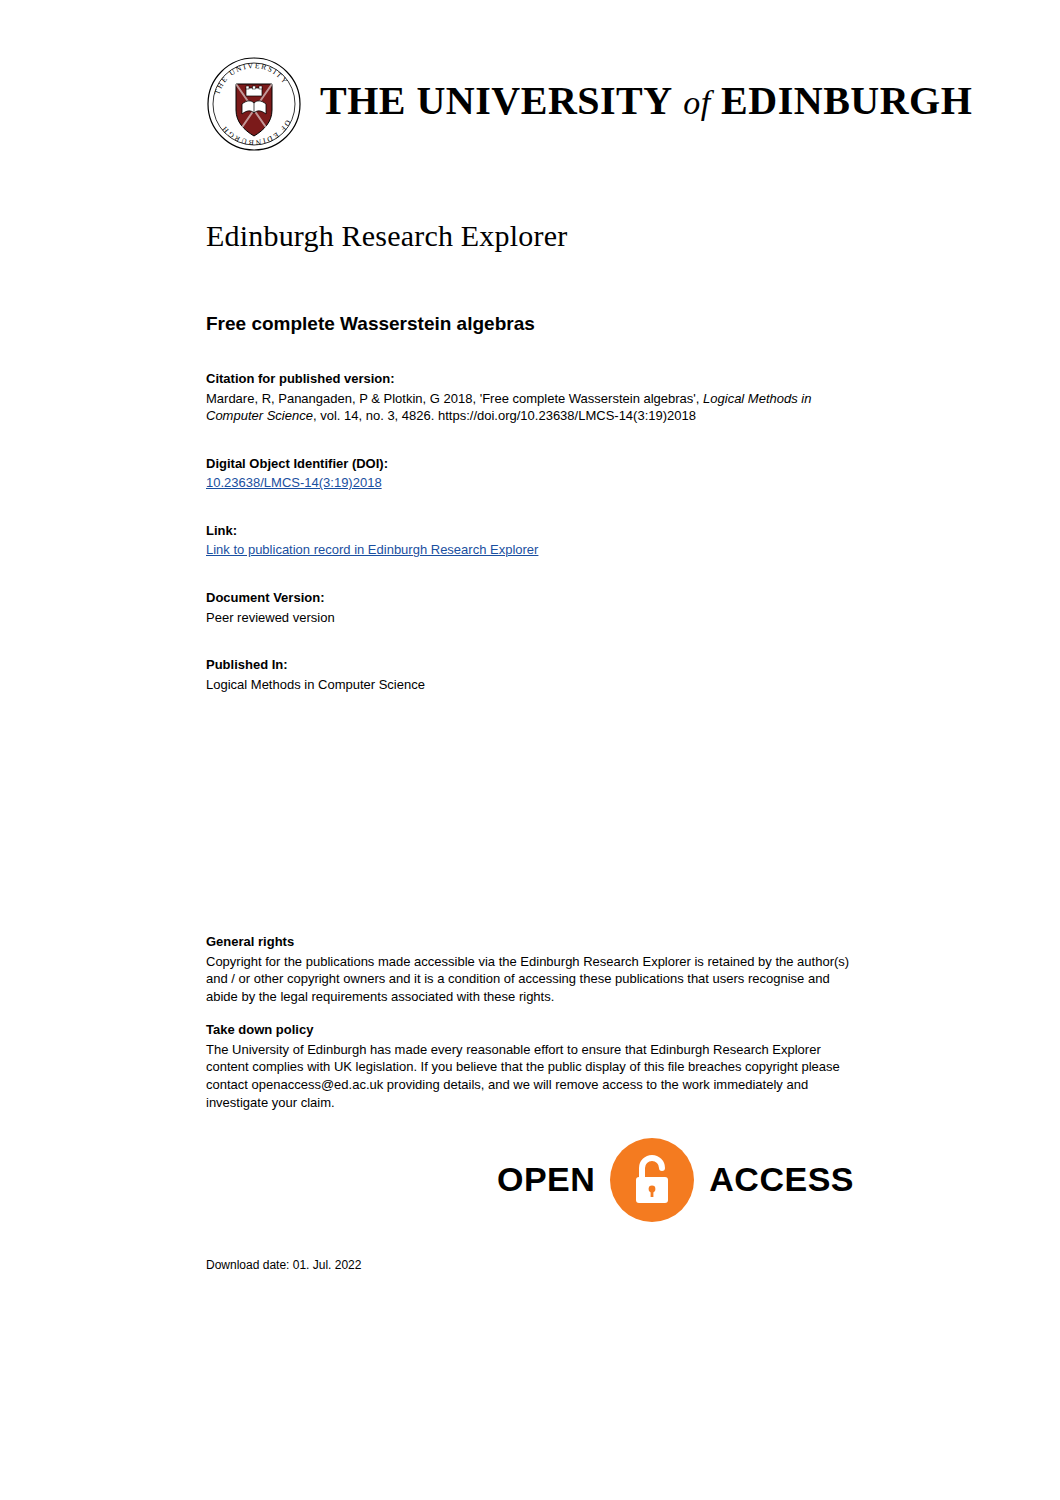THE UNIVERSITY OF EDINBURGH
THE UNIVERSITY of EDINBURGH
Edinburgh Research Explorer
Free complete Wasserstein algebras
Citation for published version:
Mardare, R, Panangaden, P & Plotkin, G 2018, 'Free complete Wasserstein algebras', Logical Methods in Computer Science, vol. 14, no. 3, 4826. https://doi.org/10.23638/LMCS-14(3:19)2018
Digital Object Identifier (DOI):
10.23638/LMCS-14(3:19)2018
Link:
Link to publication record in Edinburgh Research Explorer
Document Version:
Peer reviewed version
Published In:
Logical Methods in Computer Science
General rights
Copyright for the publications made accessible via the Edinburgh Research Explorer is retained by the author(s) and / or other copyright owners and it is a condition of accessing these publications that users recognise and abide by the legal requirements associated with these rights.
Take down policy
The University of Edinburgh has made every reasonable effort to ensure that Edinburgh Research Explorer content complies with UK legislation. If you believe that the public display of this file breaches copyright please contact openaccess@ed.ac.uk providing details, and we will remove access to the work immediately and investigate your claim.
OPEN
ACCESS
Download date: 01. Jul. 2022